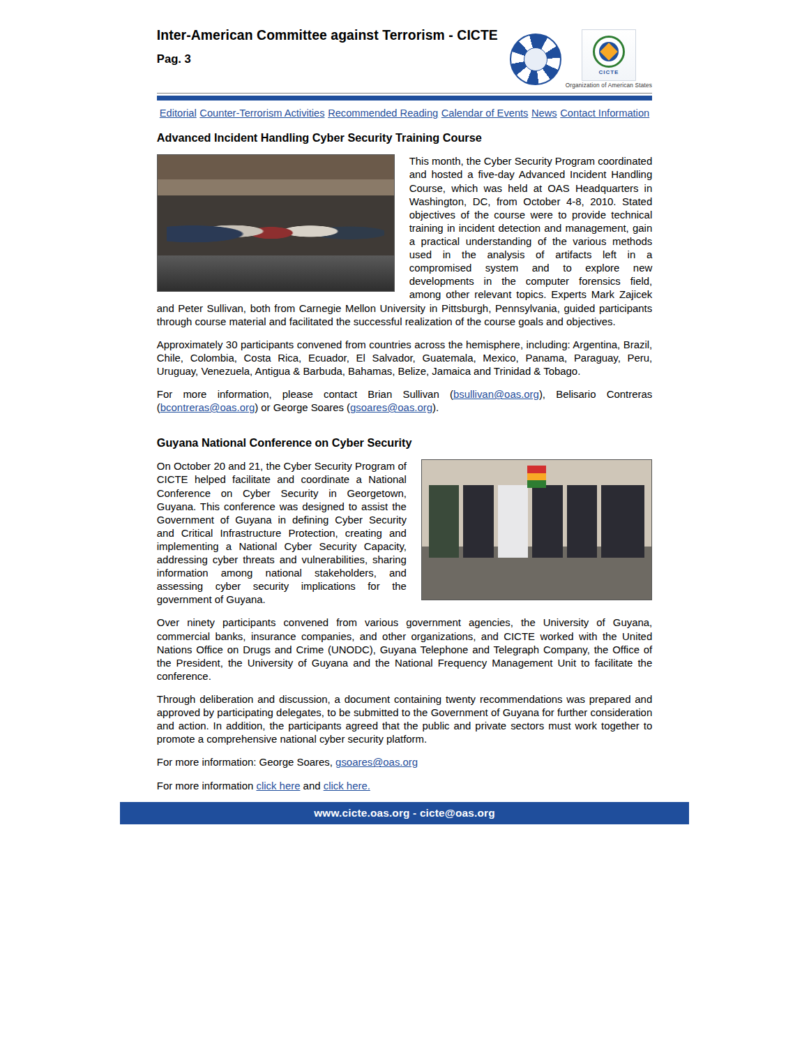Inter-American Committee against Terrorism - CICTE
Pag. 3
CICTE
Organization of American States
Editorial Counter-Terrorism Activities Recommended Reading Calendar of Events News Contact Information
Advanced Incident Handling Cyber Security Training Course
This month, the Cyber Security Program coordinated and hosted a five-day Advanced Incident Handling Course, which was held at OAS Headquarters in Washington, DC, from October 4-8, 2010. Stated objectives of the course were to provide technical training in incident detection and management, gain a practical understanding of the various methods used in the analysis of artifacts left in a compromised system and to explore new developments in the computer forensics field, among other relevant topics. Experts Mark Zajicek and Peter Sullivan, both from Carnegie Mellon University in Pittsburgh, Pennsylvania, guided participants through course material and facilitated the successful realization of the course goals and objectives.
Approximately 30 participants convened from countries across the hemisphere, including: Argentina, Brazil, Chile, Colombia, Costa Rica, Ecuador, El Salvador, Guatemala, Mexico, Panama, Paraguay, Peru, Uruguay, Venezuela, Antigua & Barbuda, Bahamas, Belize, Jamaica and Trinidad & Tobago.
For more information, please contact Brian Sullivan (bsullivan@oas.org), Belisario Contreras (bcontreras@oas.org) or George Soares (gsoares@oas.org).
Guyana National Conference on Cyber Security
On October 20 and 21, the Cyber Security Program of CICTE helped facilitate and coordinate a National Conference on Cyber Security in Georgetown, Guyana. This conference was designed to assist the Government of Guyana in defining Cyber Security and Critical Infrastructure Protection, creating and implementing a National Cyber Security Capacity, addressing cyber threats and vulnerabilities, sharing information among national stakeholders, and assessing cyber security implications for the government of Guyana.
Over ninety participants convened from various government agencies, the University of Guyana, commercial banks, insurance companies, and other organizations, and CICTE worked with the United Nations Office on Drugs and Crime (UNODC), Guyana Telephone and Telegraph Company, the Office of the President, the University of Guyana and the National Frequency Management Unit to facilitate the conference.
Through deliberation and discussion, a document containing twenty recommendations was prepared and approved by participating delegates, to be submitted to the Government of Guyana for further consideration and action. In addition, the participants agreed that the public and private sectors must work together to promote a comprehensive national cyber security platform.
For more information: George Soares, gsoares@oas.org
For more information click here and click here.
www.cicte.oas.org - cicte@oas.org